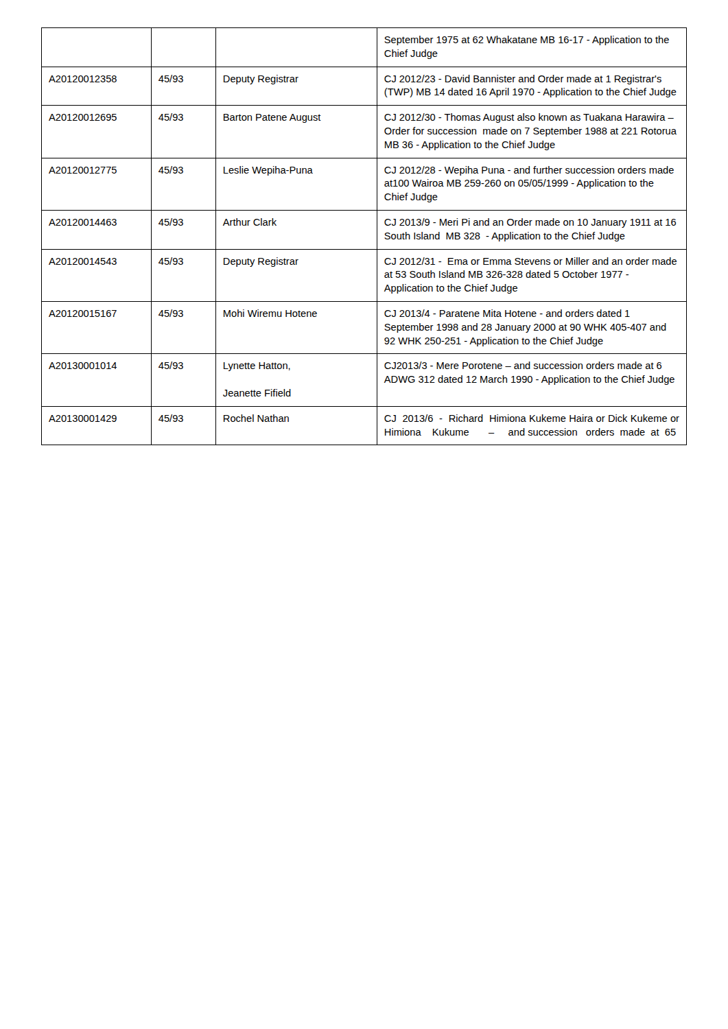| | | | September 1975 at 62 Whakatane MB 16-17 - Application to the Chief Judge |
| A20120012358 | 45/93 | Deputy Registrar | CJ 2012/23 - David Bannister and Order made at 1 Registrar's (TWP) MB 14 dated 16 April 1970 - Application to the Chief Judge |
| A20120012695 | 45/93 | Barton Patene August | CJ 2012/30 - Thomas August also known as Tuakana Harawira – Order for succession made on 7 September 1988 at 221 Rotorua MB 36 - Application to the Chief Judge |
| A20120012775 | 45/93 | Leslie Wepiha-Puna | CJ 2012/28 - Wepiha Puna - and further succession orders made at100 Wairoa MB 259-260 on 05/05/1999 - Application to the Chief Judge |
| A20120014463 | 45/93 | Arthur Clark | CJ 2013/9 - Meri Pi and an Order made on 10 January 1911 at 16 South Island MB 328 - Application to the Chief Judge |
| A20120014543 | 45/93 | Deputy Registrar | CJ 2012/31 - Ema or Emma Stevens or Miller and an order made at 53 South Island MB 326-328 dated 5 October 1977 - Application to the Chief Judge |
| A20120015167 | 45/93 | Mohi Wiremu Hotene | CJ 2013/4 - Paratene Mita Hotene - and orders dated 1 September 1998 and 28 January 2000 at 90 WHK 405-407 and 92 WHK 250-251 - Application to the Chief Judge |
| A20130001014 | 45/93 | Lynette Hatton, Jeanette Fifield | CJ2013/3 - Mere Porotene – and succession orders made at 6 ADWG 312 dated 12 March 1990 - Application to the Chief Judge |
| A20130001429 | 45/93 | Rochel Nathan | CJ 2013/6 - Richard Himiona Kukeme Haira or Dick Kukeme or Himiona Kukume – and succession orders made at 65 |